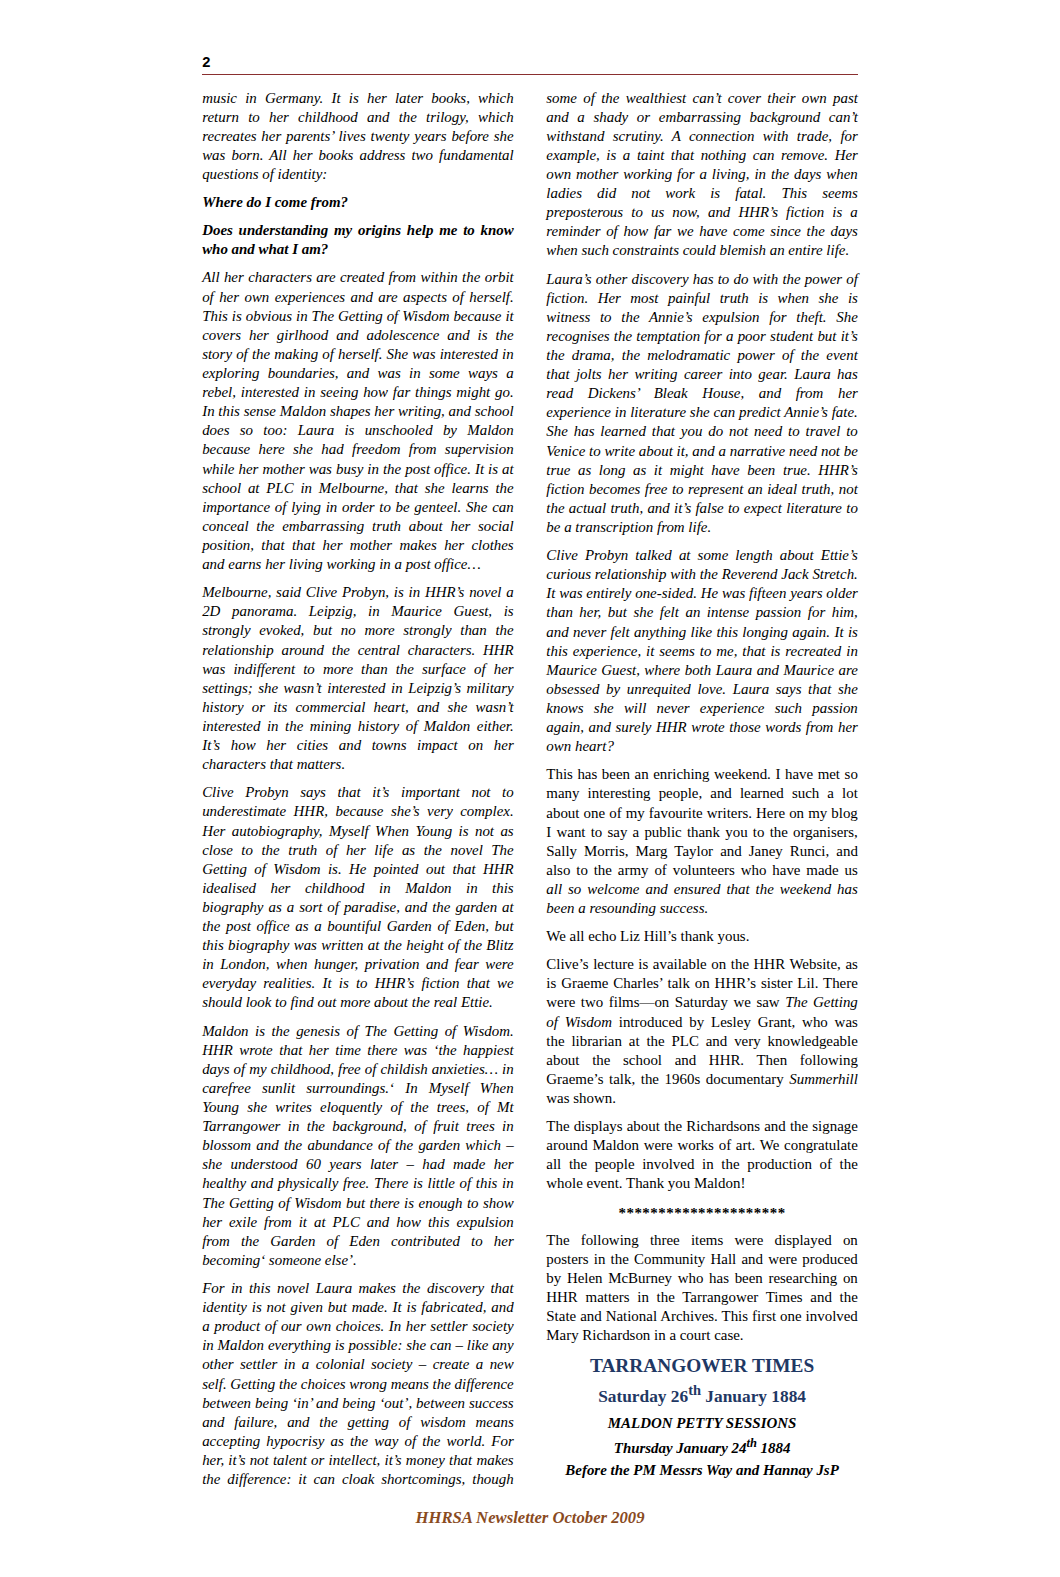2
music in Germany. It is her later books, which return to her childhood and the trilogy, which recreates her parents’ lives twenty years before she was born. All her books address two fundamental questions of identity:
Where do I come from?
Does understanding my origins help me to know who and what I am?
All her characters are created from within the orbit of her own experiences and are aspects of herself. This is obvious in The Getting of Wisdom because it covers her girlhood and adolescence and is the story of the making of herself. She was interested in exploring boundaries, and was in some ways a rebel, interested in seeing how far things might go. In this sense Maldon shapes her writing, and school does so too: Laura is unschooled by Maldon because here she had freedom from supervision while her mother was busy in the post office. It is at school at PLC in Melbourne, that she learns the importance of lying in order to be genteel. She can conceal the embarrassing truth about her social position, that that her mother makes her clothes and earns her living working in a post office…
Melbourne, said Clive Probyn, is in HHR’s novel a 2D panorama. Leipzig, in Maurice Guest, is strongly evoked, but no more strongly than the relationship around the central characters. HHR was indifferent to more than the surface of her settings; she wasn’t interested in Leipzig’s military history or its commercial heart, and she wasn’t interested in the mining history of Maldon either. It’s how her cities and towns impact on her characters that matters.
Clive Probyn says that it’s important not to underestimate HHR, because she’s very complex. Her autobiography, Myself When Young is not as close to the truth of her life as the novel The Getting of Wisdom is. He pointed out that HHR idealised her childhood in Maldon in this biography as a sort of paradise, and the garden at the post office as a bountiful Garden of Eden, but this biography was written at the height of the Blitz in London, when hunger, privation and fear were everyday realities. It is to HHR’s fiction that we should look to find out more about the real Ettie.
Maldon is the genesis of The Getting of Wisdom. HHR wrote that her time there was ‘the happiest days of my childhood, free of childish anxieties… in carefree sunlit surroundings.‘ In Myself When Young she writes eloquently of the trees, of Mt Tarrangower in the background, of fruit trees in blossom and the abundance of the garden which – she understood 60 years later – had made her healthy and physically free. There is little of this in The Getting of Wisdom but there is enough to show her exile from it at PLC and how this expulsion from the Garden of Eden contributed to her becoming‘ someone else’.
For in this novel Laura makes the discovery that identity is not given but made. It is fabricated, and a product of our own choices. In her settler society in Maldon everything is possible: she can – like any other settler in a colonial society – create a new self. Getting the choices wrong means the difference between being ‘in’ and being ‘out’, between success and failure, and the getting of wisdom means accepting hypocrisy as the way of the world. For her, it’s not talent or intellect, it’s money that makes the difference: it can cloak shortcomings, though some of the wealthiest can’t cover their own past and a shady or embarrassing background can’t withstand scrutiny. A connection with trade, for example, is a taint that nothing can remove. Her own mother working for a living, in the days when ladies did not work is fatal. This seems preposterous to us now, and HHR’s fiction is a reminder of how far we have come since the days when such constraints could blemish an entire life.
Laura’s other discovery has to do with the power of fiction. Her most painful truth is when she is witness to the Annie’s expulsion for theft. She recognises the temptation for a poor student but it’s the drama, the melodramatic power of the event that jolts her writing career into gear. Laura has read Dickens’ Bleak House, and from her experience in literature she can predict Annie’s fate. She has learned that you do not need to travel to Venice to write about it, and a narrative need not be true as long as it might have been true. HHR’s fiction becomes free to represent an ideal truth, not the actual truth, and it’s false to expect literature to be a transcription from life.
Clive Probyn talked at some length about Ettie’s curious relationship with the Reverend Jack Stretch. It was entirely one-sided. He was fifteen years older than her, but she felt an intense passion for him, and never felt anything like this longing again. It is this experience, it seems to me, that is recreated in Maurice Guest, where both Laura and Maurice are obsessed by unrequited love. Laura says that she knows she will never experience such passion again, and surely HHR wrote those words from her own heart?
This has been an enriching weekend. I have met so many interesting people, and learned such a lot about one of my favourite writers. Here on my blog I want to say a public thank you to the organisers, Sally Morris, Marg Taylor and Janey Runci, and also to the army of volunteers who have made us all so welcome and ensured that the weekend has been a resounding success.
We all echo Liz Hill’s thank yous.
Clive’s lecture is available on the HHR Website, as is Graeme Charles’ talk on HHR’s sister Lil. There were two films—on Saturday we saw The Getting of Wisdom introduced by Lesley Grant, who was the librarian at the PLC and very knowledgeable about the school and HHR. Then following Graeme’s talk, the 1960s documentary Summerhill was shown.
The displays about the Richardsons and the signage around Maldon were works of art. We congratulate all the people involved in the production of the whole event. Thank you Maldon!
*********************
The following three items were displayed on posters in the Community Hall and were produced by Helen McBurney who has been researching on HHR matters in the Tarrangower Times and the State and National Archives. This first one involved Mary Richardson in a court case.
TARRANGOWER TIMES
Saturday 26th January 1884
MALDON PETTY SESSIONS
Thursday January 24th 1884
Before the PM Messrs Way and Hannay JsP
HHRSA Newsletter October 2009